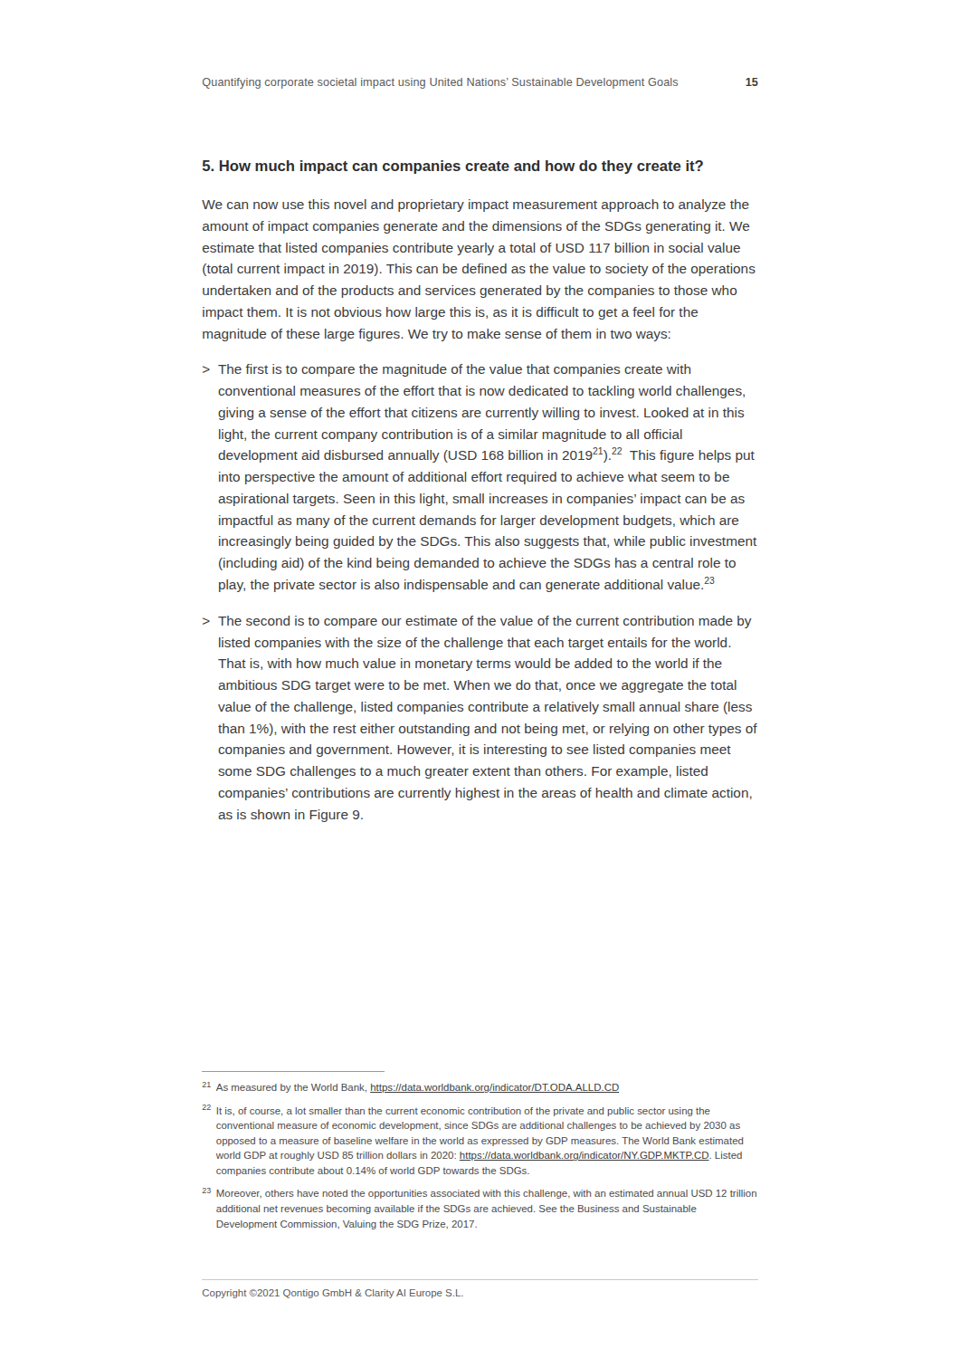Quantifying corporate societal impact using United Nations’ Sustainable Development Goals 15
5. How much impact can companies create and how do they create it?
We can now use this novel and proprietary impact measurement approach to analyze the amount of impact companies generate and the dimensions of the SDGs generating it. We estimate that listed companies contribute yearly a total of USD 117 billion in social value (total current impact in 2019). This can be defined as the value to society of the operations undertaken and of the products and services generated by the companies to those who impact them. It is not obvious how large this is, as it is difficult to get a feel for the magnitude of these large figures. We try to make sense of them in two ways:
The first is to compare the magnitude of the value that companies create with conventional measures of the effort that is now dedicated to tackling world challenges, giving a sense of the effort that citizens are currently willing to invest. Looked at in this light, the current company contribution is of a similar magnitude to all official development aid disbursed annually (USD 168 billion in 201921).22 This figure helps put into perspective the amount of additional effort required to achieve what seem to be aspirational targets. Seen in this light, small increases in companies’ impact can be as impactful as many of the current demands for larger development budgets, which are increasingly being guided by the SDGs. This also suggests that, while public investment (including aid) of the kind being demanded to achieve the SDGs has a central role to play, the private sector is also indispensable and can generate additional value.23
The second is to compare our estimate of the value of the current contribution made by listed companies with the size of the challenge that each target entails for the world. That is, with how much value in monetary terms would be added to the world if the ambitious SDG target were to be met. When we do that, once we aggregate the total value of the challenge, listed companies contribute a relatively small annual share (less than 1%), with the rest either outstanding and not being met, or relying on other types of companies and government. However, it is interesting to see listed companies meet some SDG challenges to a much greater extent than others. For example, listed companies’ contributions are currently highest in the areas of health and climate action, as is shown in Figure 9.
21 As measured by the World Bank, https://data.worldbank.org/indicator/DT.ODA.ALLD.CD
22 It is, of course, a lot smaller than the current economic contribution of the private and public sector using the conventional measure of economic development, since SDGs are additional challenges to be achieved by 2030 as opposed to a measure of baseline welfare in the world as expressed by GDP measures. The World Bank estimated world GDP at roughly USD 85 trillion dollars in 2020: https://data.worldbank.org/indicator/NY.GDP.MKTP.CD. Listed companies contribute about 0.14% of world GDP towards the SDGs.
23 Moreover, others have noted the opportunities associated with this challenge, with an estimated annual USD 12 trillion additional net revenues becoming available if the SDGs are achieved. See the Business and Sustainable Development Commission, Valuing the SDG Prize, 2017.
Copyright ©2021 Qontigo GmbH & Clarity AI Europe S.L.